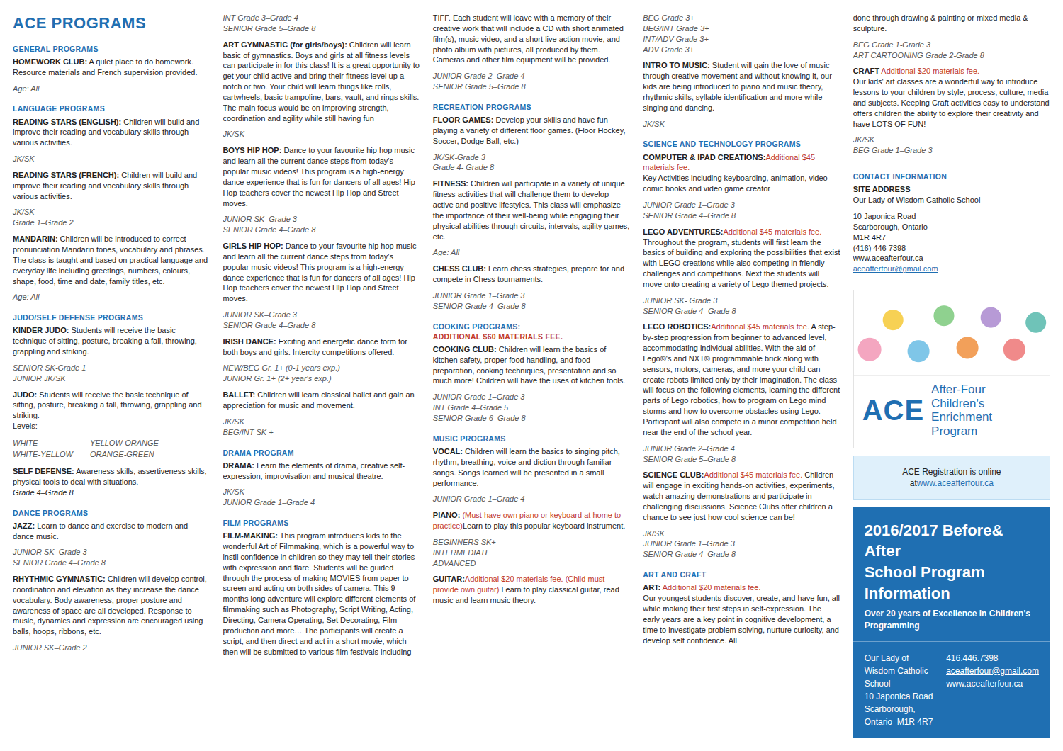ACE PROGRAMS
General Programs
HOMEWORK CLUB: A quiet place to do homework. Resource materials and French supervision provided.
Age: All
Language Programs
READING STARS (ENGLISH): Children will build and improve their reading and vocabulary skills through various activities.
JK/SK
READING STARS (FRENCH): Children will build and improve their reading and vocabulary skills through various activities.
JK/SK
Grade 1–Grade 2
MANDARIN: Children will be introduced to correct pronunciation Mandarin tones, vocabulary and phrases. The class is taught and based on practical language and everyday life including greetings, numbers, colours, shape, food, time and date, family titles, etc.
Age: All
Judo/Self Defense Programs
KINDER JUDO: Students will receive the basic technique of sitting, posture, breaking a fall, throwing, grappling and striking.
SENIOR SK-Grade 1
JUNIOR JK/SK
JUDO: Students will receive the basic technique of sitting, posture, breaking a fall, throwing, grappling and striking.
Levels:
WHITE
WHITE-YELLOW
YELLOW-ORANGE
ORANGE-GREEN
SELF DEFENSE: Awareness skills, assertiveness skills, physical tools to deal with situations.
Grade 4–Grade 8
Dance Programs
JAZZ: Learn to dance and exercise to modern and dance music.
JUNIOR SK–Grade 3
SENIOR Grade 4–Grade 8
RHYTHMIC GYMNASTIC: Children will develop control, coordination and elevation as they increase the dance vocabulary. Body awareness, proper posture and awareness of space are all developed. Response to music, dynamics and expression are encouraged using balls, hoops, ribbons, etc.
JUNIOR SK–Grade 2
INT Grade 3–Grade 4
SENIOR Grade 5–Grade 8
ART GYMNASTIC (for girls/boys): Children will learn basic of gymnastics. Boys and girls at all fitness levels can participate in for this class! It is a great opportunity to get your child active and bring their fitness level up a notch or two. Your child will learn things like rolls, cartwheels, basic trampoline, bars, vault, and rings skills. The main focus would be on improving strength, coordination and agility while still having fun
JK/SK
BOYS HIP HOP: Dance to your favourite hip hop music and learn all the current dance steps from today's popular music videos! This program is a high-energy dance experience that is fun for dancers of all ages! Hip Hop teachers cover the newest Hip Hop and Street moves.
JUNIOR SK–Grade 3
SENIOR Grade 4–Grade 8
GIRLS HIP HOP: Dance to your favourite hip hop music and learn all the current dance steps from today's popular music videos! This program is a high-energy dance experience that is fun for dancers of all ages! Hip Hop teachers cover the newest Hip Hop and Street moves.
JUNIOR SK–Grade 3
SENIOR Grade 4–Grade 8
IRISH DANCE: Exciting and energetic dance form for both boys and girls. Intercity competitions offered.
NEW/BEG Gr. 1+ (0-1 years exp.)
JUNIOR Gr. 1+ (2+ year's exp.)
BALLET: Children will learn classical ballet and gain an appreciation for music and movement.
JK/SK
BEG/INT SK +
Drama Program
DRAMA: Learn the elements of drama, creative self-expression, improvisation and musical theatre.
JK/SK
JUNIOR Grade 1–Grade 4
Film Programs
FILM-MAKING: This program introduces kids to the wonderful Art of Filmmaking, which is a powerful way to instil confidence in children so they may tell their stories with expression and flare. Students will be guided through the process of making MOVIES from paper to screen and acting on both sides of camera. This 9 months long adventure will explore different elements of filmmaking such as Photography, Script Writing, Acting, Directing, Camera Operating, Set Decorating, Film production and more… The participants will create a script, and then direct and act in a short movie, which then will be submitted to various film festivals including
TIFF. Each student will leave with a memory of their creative work that will include a CD with short animated film(s), music video, and a short live action movie, and photo album with pictures, all produced by them. Cameras and other film equipment will be provided.
JUNIOR Grade 2–Grade 4
SENIOR Grade 5–Grade 8
Recreation Programs
FLOOR GAMES: Develop your skills and have fun playing a variety of different floor games. (Floor Hockey, Soccer, Dodge Ball, etc.)
JK/SK-Grade 3
Grade 4- Grade 8
FITNESS: Children will participate in a variety of unique fitness activities that will challenge them to develop active and positive lifestyles. This class will emphasize the importance of their well-being while engaging their physical abilities through circuits, intervals, agility games, etc.
Age: All
CHESS CLUB: Learn chess strategies, prepare for and compete in Chess tournaments.
JUNIOR Grade 1–Grade 3
SENIOR Grade 4–Grade 8
Cooking Programs:
Additional $60 materials fee.
COOKING CLUB: Children will learn the basics of kitchen safety, proper food handling, and food preparation, cooking techniques, presentation and so much more! Children will have the uses of kitchen tools.
JUNIOR Grade 1–Grade 3
INT Grade 4–Grade 5
SENIOR Grade 6–Grade 8
Music Programs
VOCAL: Children will learn the basics to singing pitch, rhythm, breathing, voice and diction through familiar songs. Songs learned will be presented in a small performance.
JUNIOR Grade 1–Grade 4
PIANO: (Must have own piano or keyboard at home to practice) Learn to play this popular keyboard instrument.
BEGINNERS SK+
INTERMEDIATE
ADVANCED
GUITAR: Additional $20 materials fee. (Child must provide own guitar) Learn to play classical guitar, read music and learn music theory.
BEG Grade 3+
BEG/INT Grade 3+
INT/ADV Grade 3+
ADV Grade 3+
INTRO TO MUSIC: Student will gain the love of music through creative movement and without knowing it, our kids are being introduced to piano and music theory, rhythmic skills, syllable identification and more while singing and dancing.
JK/SK
Science and Technology Programs
COMPUTER & IPAD CREATIONS: Additional $45 materials fee.
Key Activities including keyboarding, animation, video comic books and video game creator
JUNIOR Grade 1–Grade 3
SENIOR Grade 4–Grade 8
LEGO ADVENTURES: Additional $45 materials fee. Throughout the program, students will first learn the basics of building and exploring the possibilities that exist with LEGO creations while also competing in friendly challenges and competitions. Next the students will move onto creating a variety of Lego themed projects.
JUNIOR SK- Grade 3
SENIOR Grade 4- Grade 8
LEGO ROBOTICS: Additional $45 materials fee. A step-by-step progression from beginner to advanced level, accommodating individual abilities. With the aid of Lego©'s and NXT© programmable brick along with sensors, motors, cameras, and more your child can create robots limited only by their imagination. The class will focus on the following elements, learning the different parts of Lego robotics, how to program on Lego mind storms and how to overcome obstacles using Lego. Participant will also compete in a minor competition held near the end of the school year.
JUNIOR Grade 2–Grade 4
SENIOR Grade 5–Grade 8
SCIENCE CLUB: Additional $45 materials fee. Children will engage in exciting hands-on activities, experiments, watch amazing demonstrations and participate in challenging discussions. Science Clubs offer children a chance to see just how cool science can be!
JK/SK
JUNIOR Grade 1–Grade 3
SENIOR Grade 4–Grade 8
Art and Craft
ART: Additional $20 materials fee.
Our youngest students discover, create, and have fun, all while making their first steps in self-expression. The early years are a key point in cognitive development, a time to investigate problem solving, nurture curiosity, and develop self confidence. All
done through drawing & painting or mixed media & sculpture.
BEG Grade 1-Grade 3
ART CARTOONING Grade 2-Grade 8
CRAFT Additional $20 materials fee.
Our kids' art classes are a wonderful way to introduce lessons to your children by style, process, culture, media and subjects. Keeping Craft activities easy to understand offers children the ability to explore their creativity and have LOTS OF FUN!
JK/SK
BEG Grade 1–Grade 3
Contact Information
SITE ADDRESS
Our Lady of Wisdom Catholic School
10 Japonica Road
Scarborough, Ontario
M1R 4R7
(416) 446 7398
www.aceafterfour.ca
aceafterfour@gmail.com
ACE
After-Four Children's
Enrichment Program
ACE Registration is online atwww.aceafterfour.ca
2016/2017 Before& After
School Program Information
Over 20 years of Excellence in Children's Programming
Our Lady of Wisdom Catholic School
10 Japonica Road
Scarborough, Ontario M1R 4R7
416.446.7398
aceafterfour@gmail.com
www.aceafterfour.ca